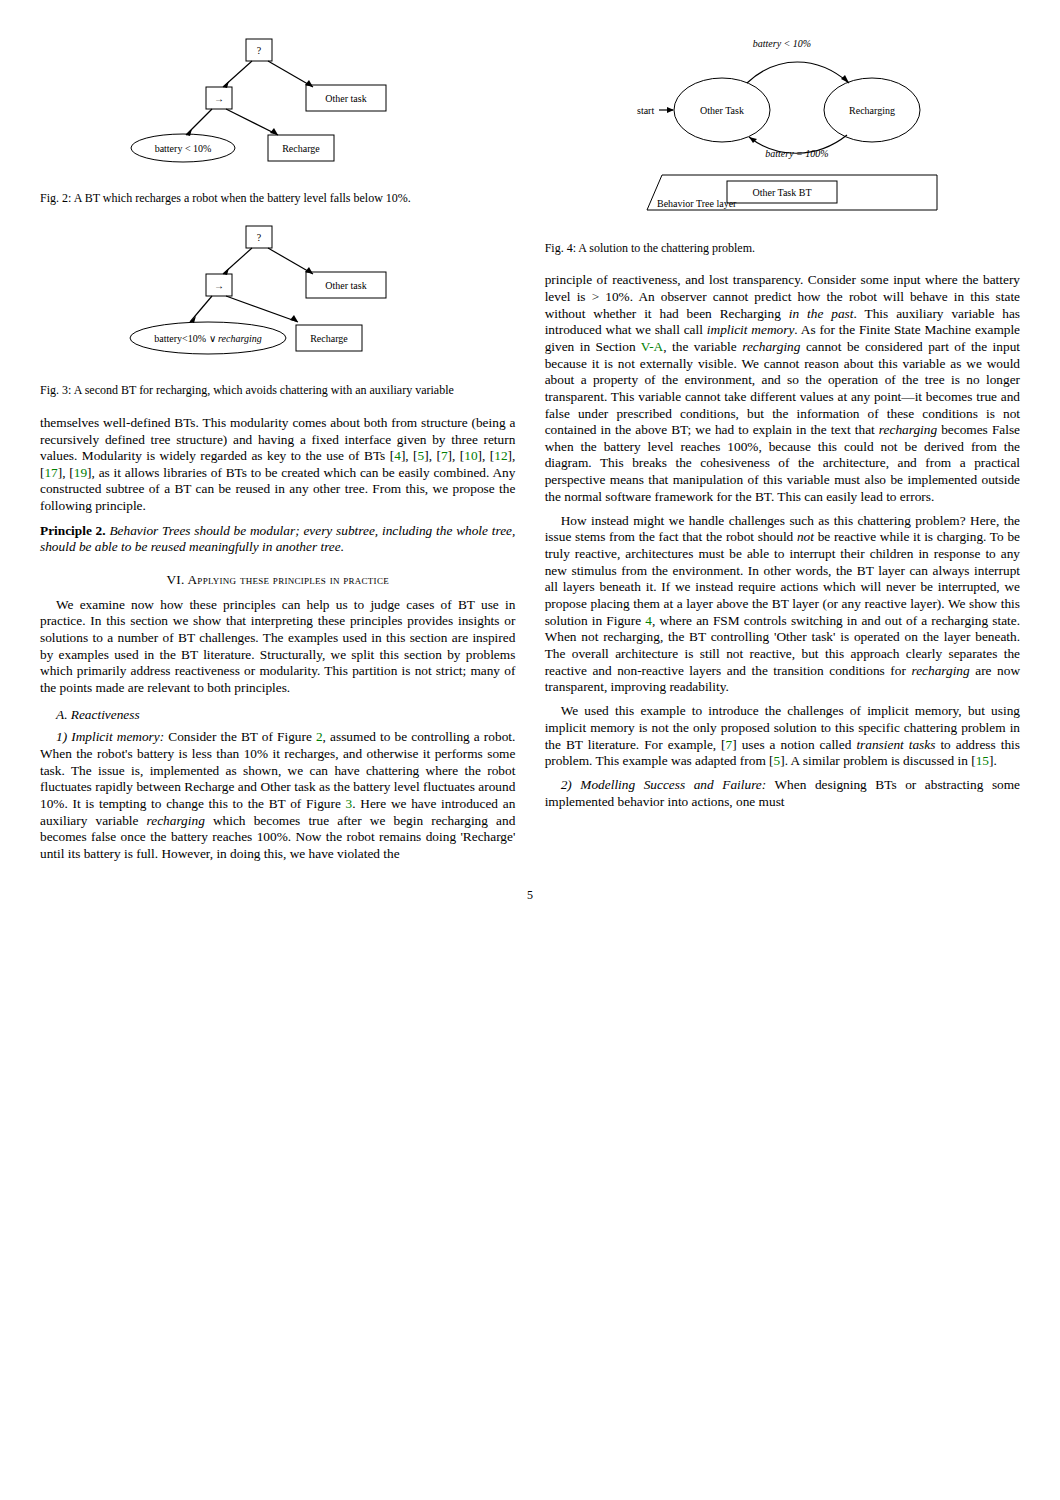? → Other task battery < 10% Recharge
Fig. 2: A BT which recharges a robot when the battery level falls below 10%.
? → Other task battery<10% ∨ recharging Recharge
Fig. 3: A second BT for recharging, which avoids chattering with an auxiliary variable
themselves well-defined BTs. This modularity comes about both from structure (being a recursively defined tree structure) and having a fixed interface given by three return values. Modularity is widely regarded as key to the use of BTs [4], [5], [7], [10], [12], [17], [19], as it allows libraries of BTs to be created which can be easily combined. Any constructed subtree of a BT can be reused in any other tree. From this, we propose the following principle.
Principle 2. Behavior Trees should be modular; every subtree, including the whole tree, should be able to be reused meaningfully in another tree.
VI. Applying these principles in practice
We examine now how these principles can help us to judge cases of BT use in practice. In this section we show that interpreting these principles provides insights or solutions to a number of BT challenges. The examples used in this section are inspired by examples used in the BT literature. Structurally, we split this section by problems which primarily address reactiveness or modularity. This partition is not strict; many of the points made are relevant to both principles.
A. Reactiveness
1) Implicit memory: Consider the BT of Figure 2, assumed to be controlling a robot. When the robot's battery is less than 10% it recharges, and otherwise it performs some task. The issue is, implemented as shown, we can have chattering where the robot fluctuates rapidly between Recharge and Other task as the battery level fluctuates around 10%. It is tempting to change this to the BT of Figure 3. Here we have introduced an auxiliary variable recharging which becomes true after we begin recharging and becomes false once the battery reaches 100%. Now the robot remains doing 'Recharge' until its battery is full. However, in doing this, we have violated the
battery < 10% Other Task Recharging start battery = 100% Other Task BT Behavior Tree layer
Fig. 4: A solution to the chattering problem.
principle of reactiveness, and lost transparency. Consider some input where the battery level is > 10%. An observer cannot predict how the robot will behave in this state without whether it had been Recharging in the past. This auxiliary variable has introduced what we shall call implicit memory. As for the Finite State Machine example given in Section V-A, the variable recharging cannot be considered part of the input because it is not externally visible. We cannot reason about this variable as we would about a property of the environment, and so the operation of the tree is no longer transparent. This variable cannot take different values at any point—it becomes true and false under prescribed conditions, but the information of these conditions is not contained in the above BT; we had to explain in the text that recharging becomes False when the battery level reaches 100%, because this could not be derived from the diagram. This breaks the cohesiveness of the architecture, and from a practical perspective means that manipulation of this variable must also be implemented outside the normal software framework for the BT. This can easily lead to errors.
How instead might we handle challenges such as this chattering problem? Here, the issue stems from the fact that the robot should not be reactive while it is charging. To be truly reactive, architectures must be able to interrupt their children in response to any new stimulus from the environment. In other words, the BT layer can always interrupt all layers beneath it. If we instead require actions which will never be interrupted, we propose placing them at a layer above the BT layer (or any reactive layer). We show this solution in Figure 4, where an FSM controls switching in and out of a recharging state. When not recharging, the BT controlling 'Other task' is operated on the layer beneath. The overall architecture is still not reactive, but this approach clearly separates the reactive and non-reactive layers and the transition conditions for recharging are now transparent, improving readability.
We used this example to introduce the challenges of implicit memory, but using implicit memory is not the only proposed solution to this specific chattering problem in the BT literature. For example, [7] uses a notion called transient tasks to address this problem. This example was adapted from [5]. A similar problem is discussed in [15].
2) Modelling Success and Failure: When designing BTs or abstracting some implemented behavior into actions, one must
5